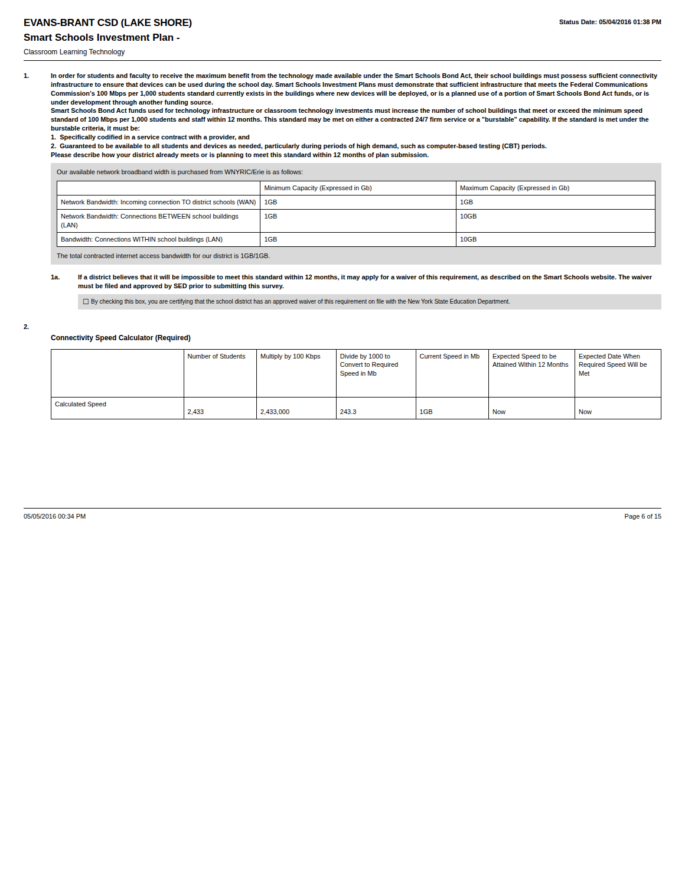Status Date: 05/04/2016 01:38 PM
EVANS-BRANT CSD (LAKE SHORE)
Smart Schools Investment Plan -
Classroom Learning Technology
1.
In order for students and faculty to receive the maximum benefit from the technology made available under the Smart Schools Bond Act, their school buildings must possess sufficient connectivity infrastructure to ensure that devices can be used during the school day. Smart Schools Investment Plans must demonstrate that sufficient infrastructure that meets the Federal Communications Commission’s 100 Mbps per 1,000 students standard currently exists in the buildings where new devices will be deployed, or is a planned use of a portion of Smart Schools Bond Act funds, or is under development through another funding source.
Smart Schools Bond Act funds used for technology infrastructure or classroom technology investments must increase the number of school buildings that meet or exceed the minimum speed standard of 100 Mbps per 1,000 students and staff within 12 months. This standard may be met on either a contracted 24/7 firm service or a "burstable" capability. If the standard is met under the burstable criteria, it must be:
1. Specifically codified in a service contract with a provider, and
2. Guaranteed to be available to all students and devices as needed, particularly during periods of high demand, such as computer-based testing (CBT) periods.
Please describe how your district already meets or is planning to meet this standard within 12 months of plan submission.
Our available network broadband width is purchased from WNYRIC/Erie is as follows:
| | Minimum Capacity (Expressed in Gb) | Maximum Capacity (Expressed in Gb) |
| Network Bandwidth: Incoming connection TO district schools (WAN) | 1GB | 1GB |
| Network Bandwidth: Connections BETWEEN school buildings (LAN) | 1GB | 10GB |
| Bandwidth: Connections WITHIN school buildings (LAN) | 1GB | 10GB |
The total contracted internet access bandwidth for our district is 1GB/1GB.
1a.
If a district believes that it will be impossible to meet this standard within 12 months, it may apply for a waiver of this requirement, as described on the Smart Schools website. The waiver must be filed and approved by SED prior to submitting this survey.
☐
By checking this box, you are certifying that the school district has an approved waiver of this requirement on file with the New York State Education Department.
2.
Connectivity Speed Calculator (Required)
| | Number of Students | Multiply by 100 Kbps | Divide by 1000 to Convert to Required Speed in Mb | Current Speed in Mb | Expected Speed to be Attained Within 12 Months | Expected Date When Required Speed Will be Met |
| --- | --- | --- | --- | --- | --- | --- |
| Calculated Speed | 2,433 | 2,433,000 | 243.3 | 1GB | Now | Now |
05/05/2016 00:34 PM Page 6 of 15